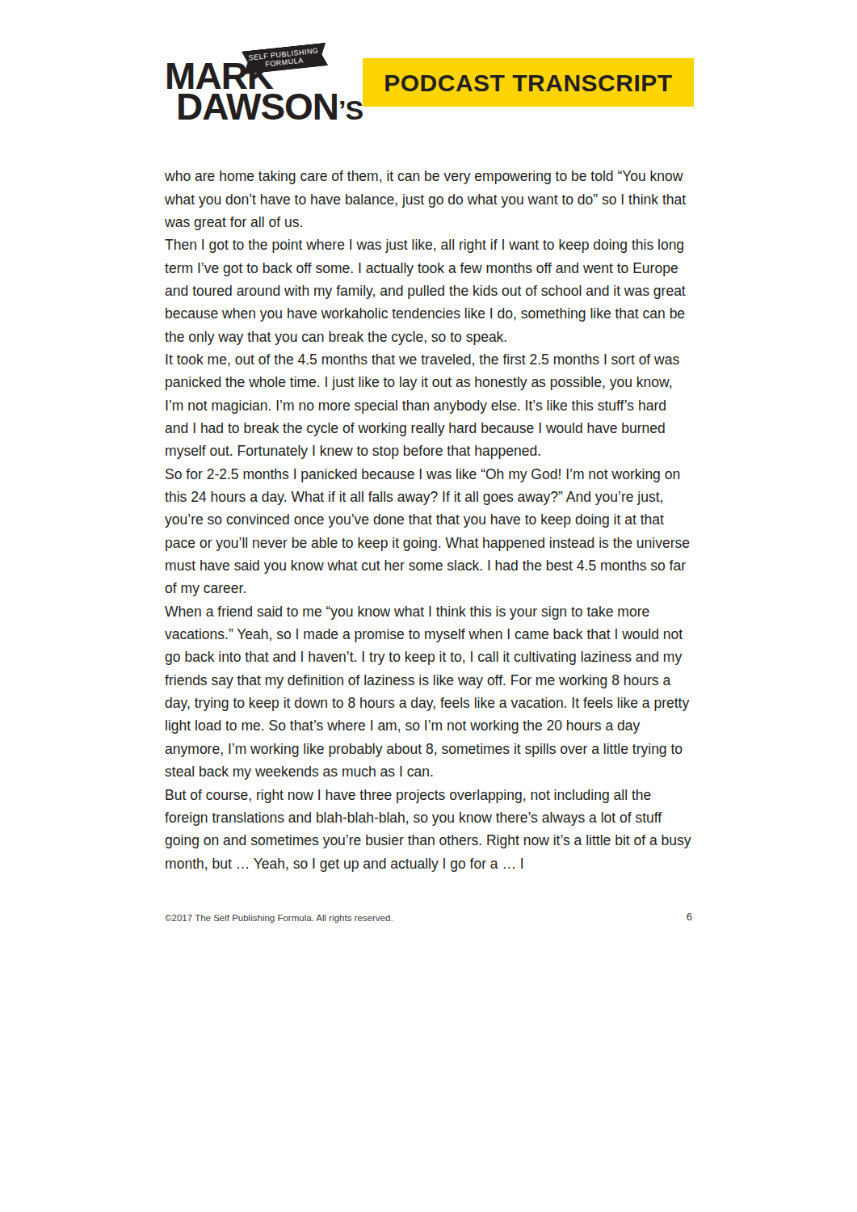Mark Dawson’s
Self Publishing Formula
Podcast Transcript
who are home taking care of them, it can be very empowering to be told “You know what you don’t have to have balance, just go do what you want to do” so I think that was great for all of us.
Then I got to the point where I was just like, all right if I want to keep doing this long term I’ve got to back off some. I actually took a few months off and went to Europe and toured around with my family, and pulled the kids out of school and it was great because when you have workaholic tendencies like I do, something like that can be the only way that you can break the cycle, so to speak.
It took me, out of the 4.5 months that we traveled, the first 2.5 months I sort of was panicked the whole time. I just like to lay it out as honestly as possible, you know, I’m not magician. I’m no more special than anybody else. It’s like this stuff’s hard and I had to break the cycle of working really hard because I would have burned myself out. Fortunately I knew to stop before that happened.
So for 2-2.5 months I panicked because I was like “Oh my God! I’m not working on this 24 hours a day. What if it all falls away? If it all goes away?” And you’re just, you’re so convinced once you’ve done that that you have to keep doing it at that pace or you’ll never be able to keep it going. What happened instead is the universe must have said you know what cut her some slack. I had the best 4.5 months so far of my career.
When a friend said to me “you know what I think this is your sign to take more vacations.” Yeah, so I made a promise to myself when I came back that I would not go back into that and I haven’t. I try to keep it to, I call it cultivating laziness and my friends say that my definition of laziness is like way off. For me working 8 hours a day, trying to keep it down to 8 hours a day, feels like a vacation. It feels like a pretty light load to me. So that’s where I am, so I’m not working the 20 hours a day anymore, I’m working like probably about 8, sometimes it spills over a little trying to steal back my weekends as much as I can.
But of course, right now I have three projects overlapping, not including all the foreign translations and blah-blah-blah, so you know there’s always a lot of stuff going on and sometimes you’re busier than others. Right now it’s a little bit of a busy month, but … Yeah, so I get up and actually I go for a … I
©2017 The Self Publishing Formula. All rights reserved.
6